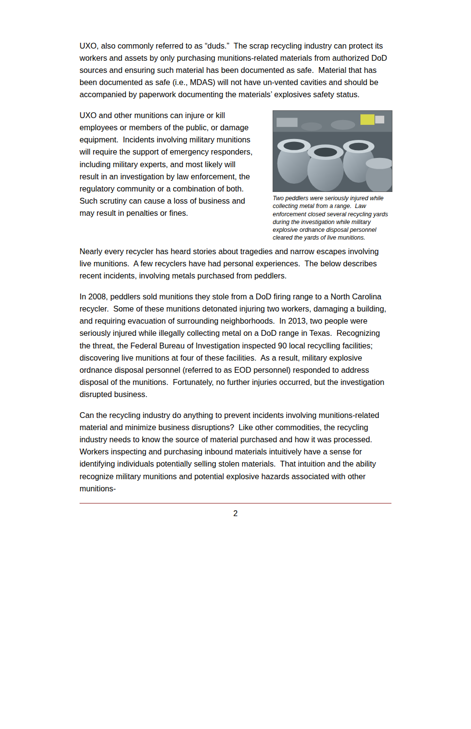UXO, also commonly referred to as “duds.” The scrap recycling industry can protect its workers and assets by only purchasing munitions-related materials from authorized DoD sources and ensuring such material has been documented as safe. Material that has been documented as safe (i.e., MDAS) will not have un-vented cavities and should be accompanied by paperwork documenting the materials’ explosives safety status.
Two peddlers were seriously injured while collecting metal from a range. Law enforcement closed several recycling yards during the investigation while military explosive ordnance disposal personnel cleared the yards of live munitions.
UXO and other munitions can injure or kill employees or members of the public, or damage equipment. Incidents involving military munitions will require the support of emergency responders, including military experts, and most likely will result in an investigation by law enforcement, the regulatory community or a combination of both. Such scrutiny can cause a loss of business and may result in penalties or fines.
Nearly every recycler has heard stories about tragedies and narrow escapes involving live munitions. A few recyclers have had personal experiences. The below describes recent incidents, involving metals purchased from peddlers.
In 2008, peddlers sold munitions they stole from a DoD firing range to a North Carolina recycler. Some of these munitions detonated injuring two workers, damaging a building, and requiring evacuation of surrounding neighborhoods. In 2013, two people were seriously injured while illegally collecting metal on a DoD range in Texas. Recognizing the threat, the Federal Bureau of Investigation inspected 90 local recyclling facilities; discovering live munitions at four of these facilities. As a result, military explosive ordnance disposal personnel (referred to as EOD personnel) responded to address disposal of the munitions. Fortunately, no further injuries occurred, but the investigation disrupted business.
Can the recycling industry do anything to prevent incidents involving munitions-related material and minimize business disruptions? Like other commodities, the recycling industry needs to know the source of material purchased and how it was processed. Workers inspecting and purchasing inbound materials intuitively have a sense for identifying individuals potentially selling stolen materials. That intuition and the ability recognize military munitions and potential explosive hazards associated with other munitions-
2